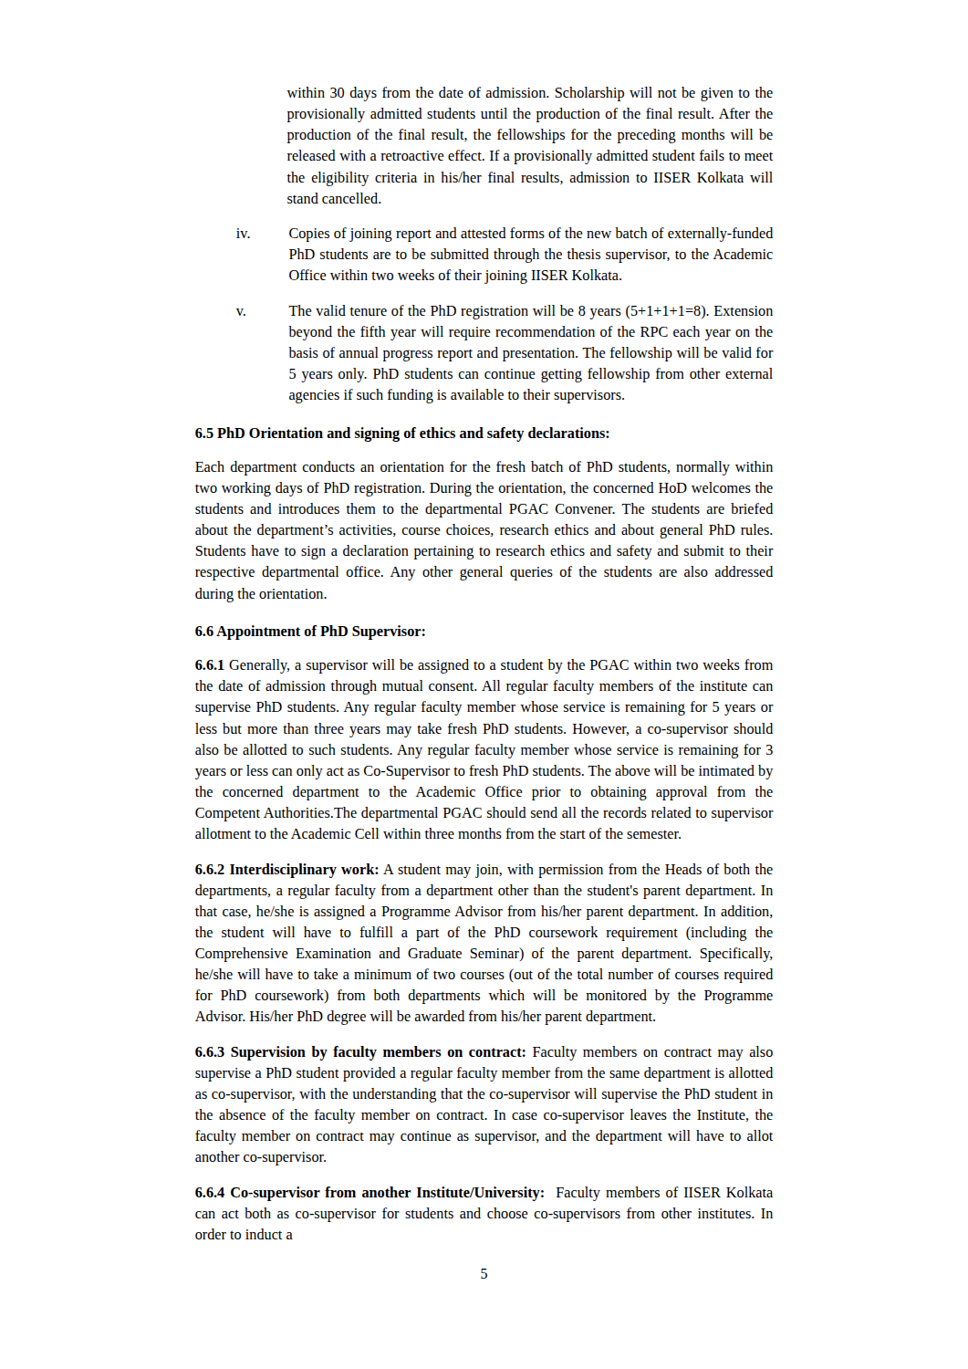within 30 days from the date of admission. Scholarship will not be given to the provisionally admitted students until the production of the final result. After the production of the final result, the fellowships for the preceding months will be released with a retroactive effect. If a provisionally admitted student fails to meet the eligibility criteria in his/her final results, admission to IISER Kolkata will stand cancelled.
iv.
Copies of joining report and attested forms of the new batch of externally-funded PhD students are to be submitted through the thesis supervisor, to the Academic Office within two weeks of their joining IISER Kolkata.
v.
The valid tenure of the PhD registration will be 8 years (5+1+1+1=8). Extension beyond the fifth year will require recommendation of the RPC each year on the basis of annual progress report and presentation. The fellowship will be valid for 5 years only. PhD students can continue getting fellowship from other external agencies if such funding is available to their supervisors.
6.5 PhD Orientation and signing of ethics and safety declarations:
Each department conducts an orientation for the fresh batch of PhD students, normally within two working days of PhD registration. During the orientation, the concerned HoD welcomes the students and introduces them to the departmental PGAC Convener. The students are briefed about the department’s activities, course choices, research ethics and about general PhD rules. Students have to sign a declaration pertaining to research ethics and safety and submit to their respective departmental office. Any other general queries of the students are also addressed during the orientation.
6.6 Appointment of PhD Supervisor:
6.6.1 Generally, a supervisor will be assigned to a student by the PGAC within two weeks from the date of admission through mutual consent. All regular faculty members of the institute can supervise PhD students. Any regular faculty member whose service is remaining for 5 years or less but more than three years may take fresh PhD students. However, a co-supervisor should also be allotted to such students. Any regular faculty member whose service is remaining for 3 years or less can only act as Co-Supervisor to fresh PhD students. The above will be intimated by the concerned department to the Academic Office prior to obtaining approval from the Competent Authorities.The departmental PGAC should send all the records related to supervisor allotment to the Academic Cell within three months from the start of the semester.
6.6.2 Interdisciplinary work: A student may join, with permission from the Heads of both the departments, a regular faculty from a department other than the student's parent department. In that case, he/she is assigned a Programme Advisor from his/her parent department. In addition, the student will have to fulfill a part of the PhD coursework requirement (including the Comprehensive Examination and Graduate Seminar) of the parent department. Specifically, he/she will have to take a minimum of two courses (out of the total number of courses required for PhD coursework) from both departments which will be monitored by the Programme Advisor. His/her PhD degree will be awarded from his/her parent department.
6.6.3 Supervision by faculty members on contract: Faculty members on contract may also supervise a PhD student provided a regular faculty member from the same department is allotted as co-supervisor, with the understanding that the co-supervisor will supervise the PhD student in the absence of the faculty member on contract. In case co-supervisor leaves the Institute, the faculty member on contract may continue as supervisor, and the department will have to allot another co-supervisor.
6.6.4 Co-supervisor from another Institute/University: Faculty members of IISER Kolkata can act both as co-supervisor for students and choose co-supervisors from other institutes. In order to induct a
5